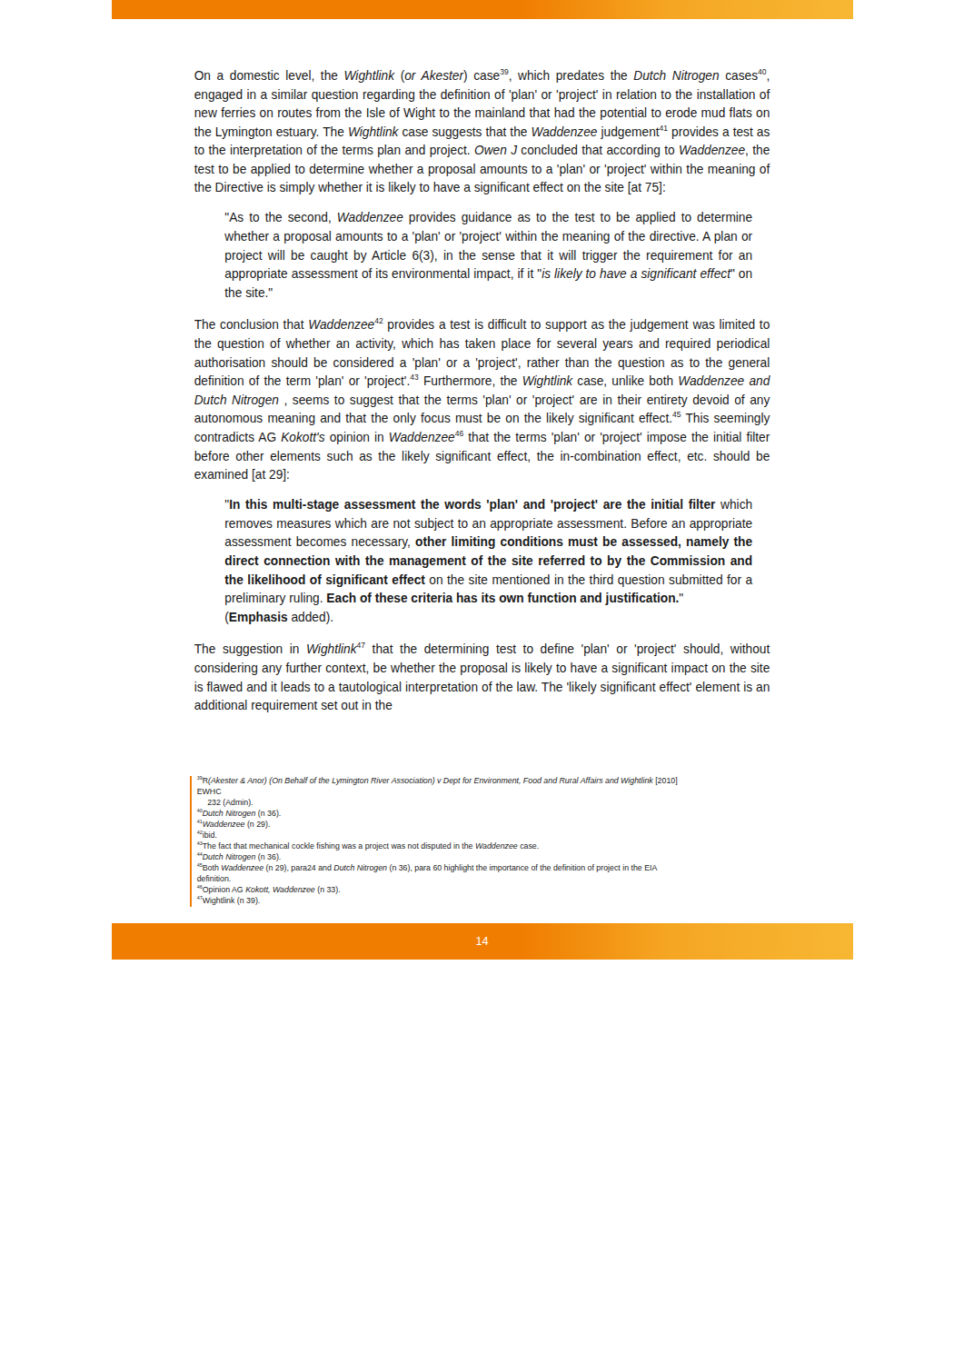On a domestic level, the Wightlink (or Akester) case39, which predates the Dutch Nitrogen cases40, engaged in a similar question regarding the definition of 'plan' or 'project' in relation to the installation of new ferries on routes from the Isle of Wight to the mainland that had the potential to erode mud flats on the Lymington estuary. The Wightlink case suggests that the Waddenzee judgement41 provides a test as to the interpretation of the terms plan and project. Owen J concluded that according to Waddenzee, the test to be applied to determine whether a proposal amounts to a 'plan' or 'project' within the meaning of the Directive is simply whether it is likely to have a significant effect on the site [at 75]:
"As to the second, Waddenzee provides guidance as to the test to be applied to determine whether a proposal amounts to a 'plan' or 'project' within the meaning of the directive. A plan or project will be caught by Article 6(3), in the sense that it will trigger the requirement for an appropriate assessment of its environmental impact, if it "is likely to have a significant effect" on the site."
The conclusion that Waddenzee42 provides a test is difficult to support as the judgement was limited to the question of whether an activity, which has taken place for several years and required periodical authorisation should be considered a 'plan' or a 'project', rather than the question as to the general definition of the term 'plan' or 'project'.43 Furthermore, the Wightlink case, unlike both Waddenzee and Dutch Nitrogen , seems to suggest that the terms 'plan' or 'project' are in their entirety devoid of any autonomous meaning and that the only focus must be on the likely significant effect.45 This seemingly contradicts AG Kokott's opinion in Waddenzee46 that the terms 'plan' or 'project' impose the initial filter before other elements such as the likely significant effect, the in-combination effect, etc. should be examined [at 29]:
"In this multi-stage assessment the words 'plan' and 'project' are the initial filter which removes measures which are not subject to an appropriate assessment. Before an appropriate assessment becomes necessary, other limiting conditions must be assessed, namely the direct connection with the management of the site referred to by the Commission and the likelihood of significant effect on the site mentioned in the third question submitted for a preliminary ruling. Each of these criteria has its own function and justification."
(Emphasis added).
The suggestion in Wightlink47 that the determining test to define 'plan' or 'project' should, without considering any further context, be whether the proposal is likely to have a significant impact on the site is flawed and it leads to a tautological interpretation of the law. The 'likely significant effect' element is an additional requirement set out in the
39R(Akester & Anor) (On Behalf of the Lymington River Association) v Dept for Environment, Food and Rural Affairs and Wightlink [2010] EWHC
232 (Admin).
40Dutch Nitrogen (n 36).
41Waddenzee (n 29).
42ibid.
43The fact that mechanical cockle fishing was a project was not disputed in the Waddenzee case.
44Dutch Nitrogen (n 36).
45Both Waddenzee (n 29), para24 and Dutch Nitrogen (n 36), para 60 highlight the importance of the definition of project in the EIA definition.
46Opinion AG Kokott, Waddenzee (n 33).
47Wightlink (n 39).
14